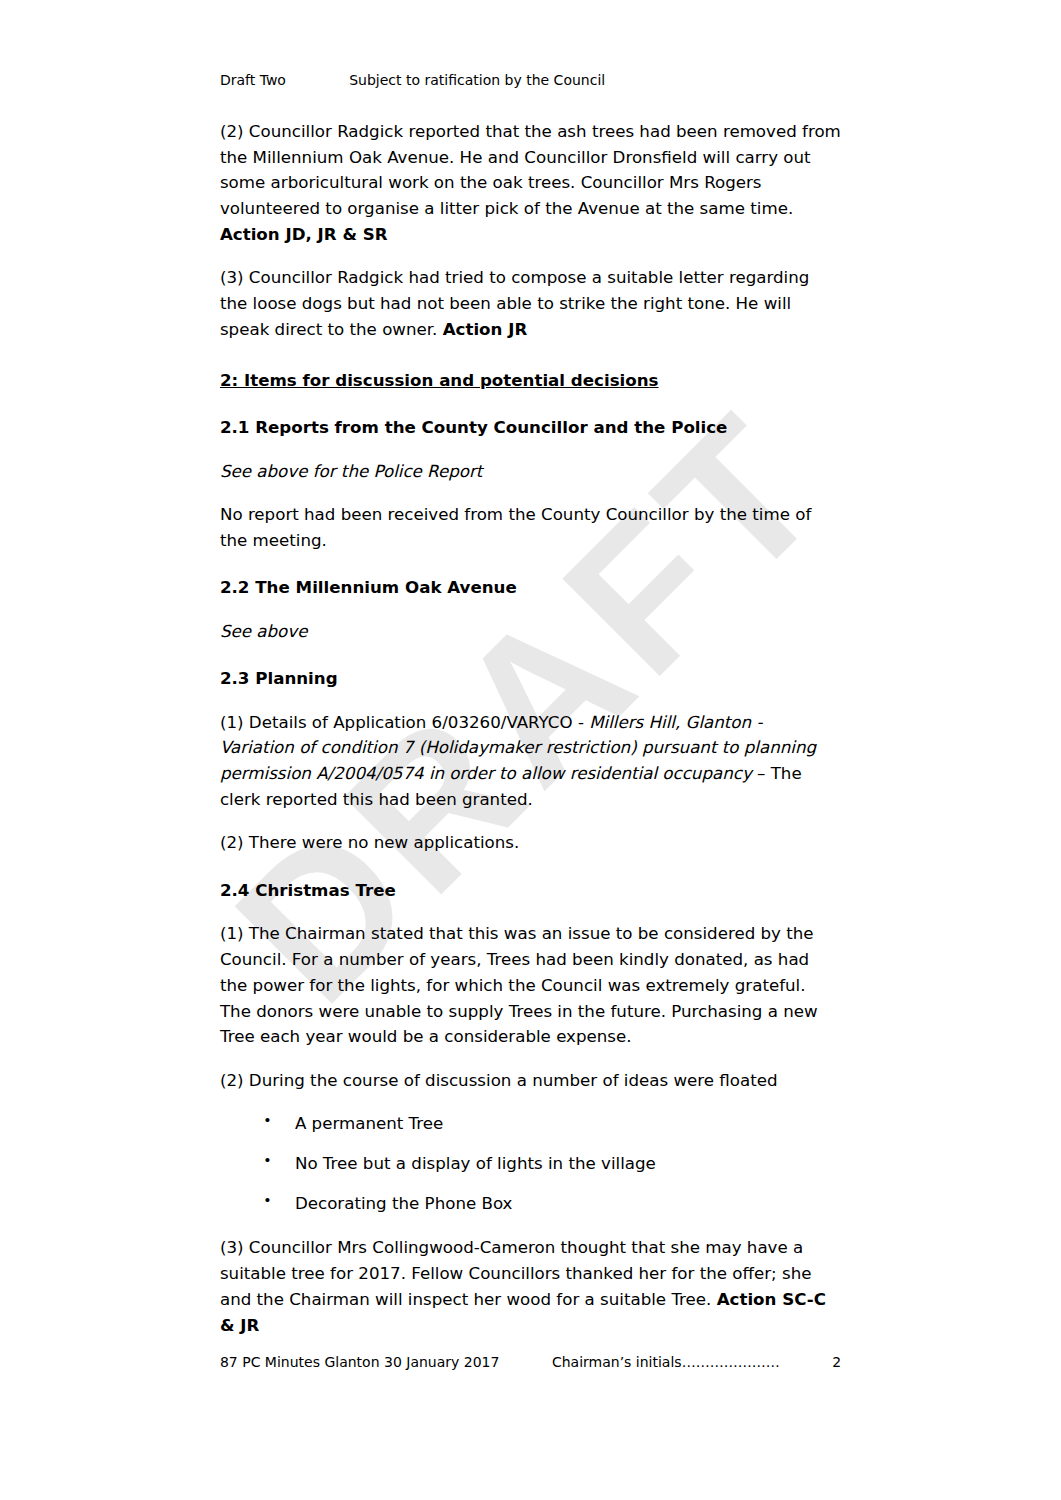DRAFT
Draft Two Subject to ratification by the Council
(2) Councillor Radgick reported that the ash trees had been removed from the Millennium Oak Avenue. He and Councillor Dronsfield will carry out some arboricultural work on the oak trees. Councillor Mrs Rogers volunteered to organise a litter pick of the Avenue at the same time. Action JD, JR & SR
(3) Councillor Radgick had tried to compose a suitable letter regarding the loose dogs but had not been able to strike the right tone. He will speak direct to the owner. Action JR
2: Items for discussion and potential decisions
2.1 Reports from the County Councillor and the Police
See above for the Police Report
No report had been received from the County Councillor by the time of the meeting.
2.2 The Millennium Oak Avenue
See above
2.3 Planning
(1) Details of Application 6/03260/VARYCO - Millers Hill, Glanton - Variation of condition 7 (Holidaymaker restriction) pursuant to planning permission A/2004/0574 in order to allow residential occupancy – The clerk reported this had been granted.
(2) There were no new applications.
2.4 Christmas Tree
(1) The Chairman stated that this was an issue to be considered by the Council. For a number of years, Trees had been kindly donated, as had the power for the lights, for which the Council was extremely grateful. The donors were unable to supply Trees in the future. Purchasing a new Tree each year would be a considerable expense.
(2) During the course of discussion a number of ideas were floated
A permanent Tree
No Tree but a display of lights in the village
Decorating the Phone Box
(3) Councillor Mrs Collingwood-Cameron thought that she may have a suitable tree for 2017. Fellow Councillors thanked her for the offer; she and the Chairman will inspect her wood for a suitable Tree. Action SC-C & JR
87 PC Minutes Glanton 30 January 2017 Chairman’s initials………………… 2